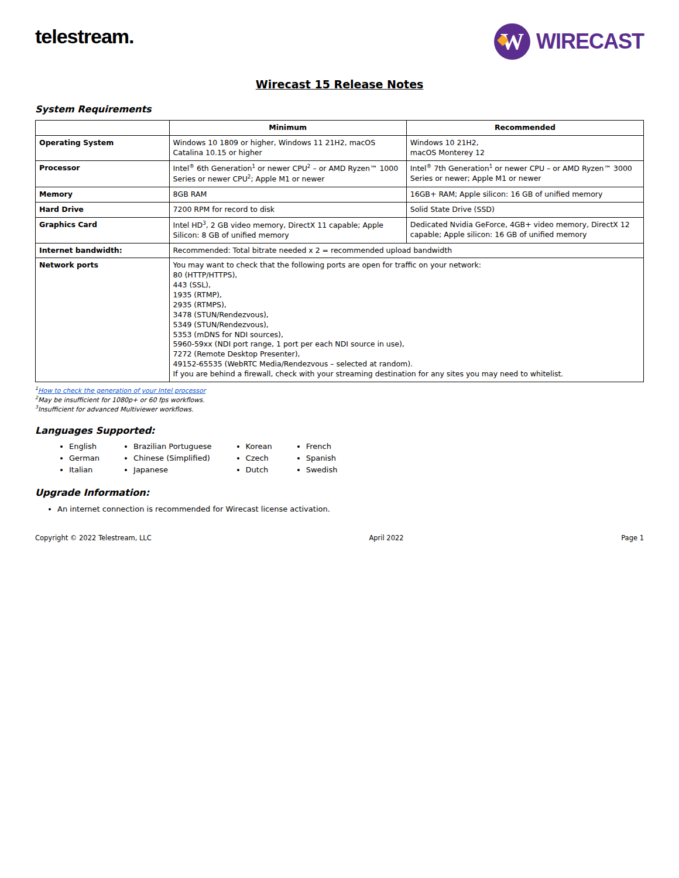telestream.
W
WIRECAST
Wirecast 15 Release Notes
System Requirements
| | Minimum | Recommended |
| --- | --- | --- |
| Operating System | Windows 10 1809 or higher, Windows 11 21H2, macOS Catalina 10.15 or higher | Windows 10 21H2, macOS Monterey 12 |
| Processor | Intel ® 6th Generation 1 or newer CPU 2 – or AMD Ryzen™ 1000 Series or newer CPU 2 ; Apple M1 or newer | Intel ® 7th Generation 1 or newer CPU – or AMD Ryzen™ 3000 Series or newer; Apple M1 or newer |
| Memory | 8GB RAM | 16GB+ RAM; Apple silicon: 16 GB of unified memory |
| Hard Drive | 7200 RPM for record to disk | Solid State Drive (SSD) |
| Graphics Card | Intel HD 3 , 2 GB video memory, DirectX 11 capable; Apple Silicon: 8 GB of unified memory | Dedicated Nvidia GeForce, 4GB+ video memory, DirectX 12 capable; Apple silicon: 16 GB of unified memory |
| Internet bandwidth: | Recommended: Total bitrate needed x 2 = recommended upload bandwidth |
| Network ports | You may want to check that the following ports are open for traffic on your network: 80 (HTTP/HTTPS), 443 (SSL), 1935 (RTMP), 2935 (RTMPS), 3478 (STUN/Rendezvous), 5349 (STUN/Rendezvous), 5353 (mDNS for NDI sources), 5960-59xx (NDI port range, 1 port per each NDI source in use), 7272 (Remote Desktop Presenter), 49152-65535 (WebRTC Media/Rendezvous – selected at random). If you are behind a firewall, check with your streaming destination for any sites you may need to whitelist. |
1How to check the generation of your Intel processor
2May be insufficient for 1080p+ or 60 fps workflows.
3Insufficient for advanced Multiviewer workflows.
Languages Supported:
English
German
Italian
Brazilian Portuguese
Chinese (Simplified)
Japanese
Korean
Czech
Dutch
French
Spanish
Swedish
Upgrade Information:
An internet connection is recommended for Wirecast license activation.
Copyright © 2022 Telestream, LLC April 2022 Page 1